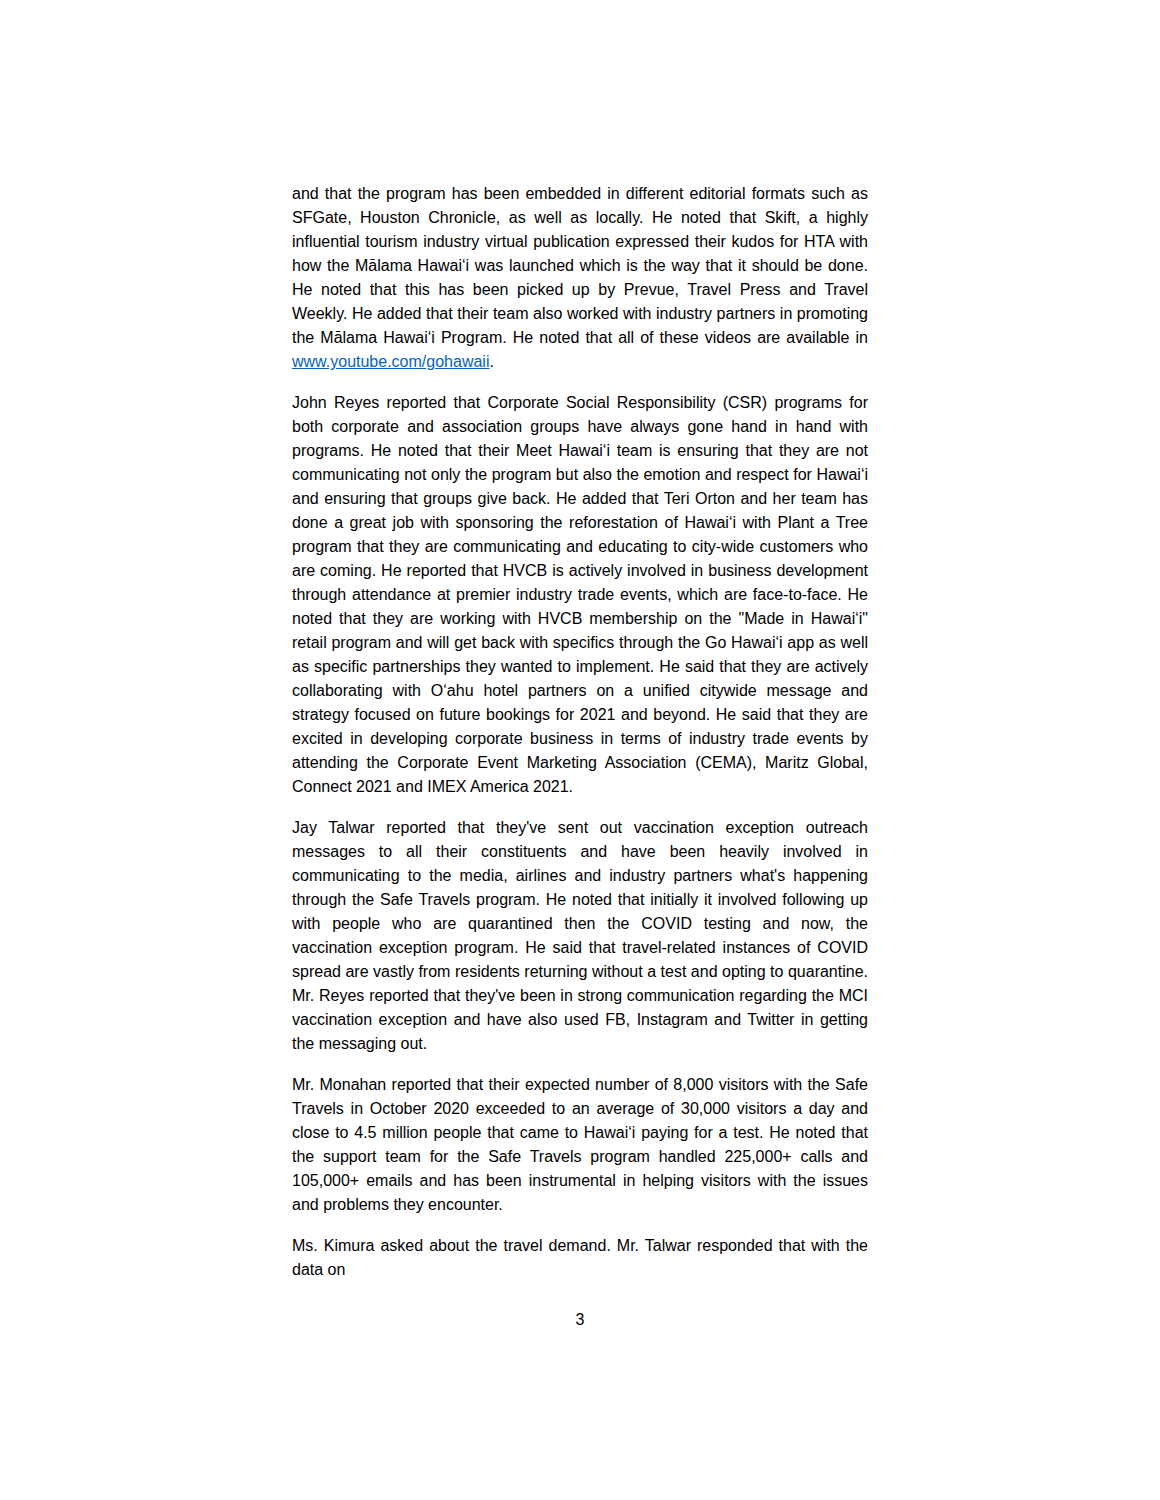and that the program has been embedded in different editorial formats such as SFGate, Houston Chronicle, as well as locally. He noted that Skift, a highly influential tourism industry virtual publication expressed their kudos for HTA with how the Mālama Hawai‘i was launched which is the way that it should be done. He noted that this has been picked up by Prevue, Travel Press and Travel Weekly. He added that their team also worked with industry partners in promoting the Mālama Hawai‘i Program. He noted that all of these videos are available in www.youtube.com/gohawaii.
John Reyes reported that Corporate Social Responsibility (CSR) programs for both corporate and association groups have always gone hand in hand with programs. He noted that their Meet Hawai‘i team is ensuring that they are not communicating not only the program but also the emotion and respect for Hawai‘i and ensuring that groups give back. He added that Teri Orton and her team has done a great job with sponsoring the reforestation of Hawai‘i with Plant a Tree program that they are communicating and educating to city-wide customers who are coming. He reported that HVCB is actively involved in business development through attendance at premier industry trade events, which are face-to-face. He noted that they are working with HVCB membership on the "Made in Hawai‘i" retail program and will get back with specifics through the Go Hawai‘i app as well as specific partnerships they wanted to implement. He said that they are actively collaborating with O‘ahu hotel partners on a unified citywide message and strategy focused on future bookings for 2021 and beyond. He said that they are excited in developing corporate business in terms of industry trade events by attending the Corporate Event Marketing Association (CEMA), Maritz Global, Connect 2021 and IMEX America 2021.
Jay Talwar reported that they've sent out vaccination exception outreach messages to all their constituents and have been heavily involved in communicating to the media, airlines and industry partners what's happening through the Safe Travels program. He noted that initially it involved following up with people who are quarantined then the COVID testing and now, the vaccination exception program. He said that travel-related instances of COVID spread are vastly from residents returning without a test and opting to quarantine. Mr. Reyes reported that they've been in strong communication regarding the MCI vaccination exception and have also used FB, Instagram and Twitter in getting the messaging out.
Mr. Monahan reported that their expected number of 8,000 visitors with the Safe Travels in October 2020 exceeded to an average of 30,000 visitors a day and close to 4.5 million people that came to Hawai‘i paying for a test. He noted that the support team for the Safe Travels program handled 225,000+ calls and 105,000+ emails and has been instrumental in helping visitors with the issues and problems they encounter.
Ms. Kimura asked about the travel demand. Mr. Talwar responded that with the data on
3